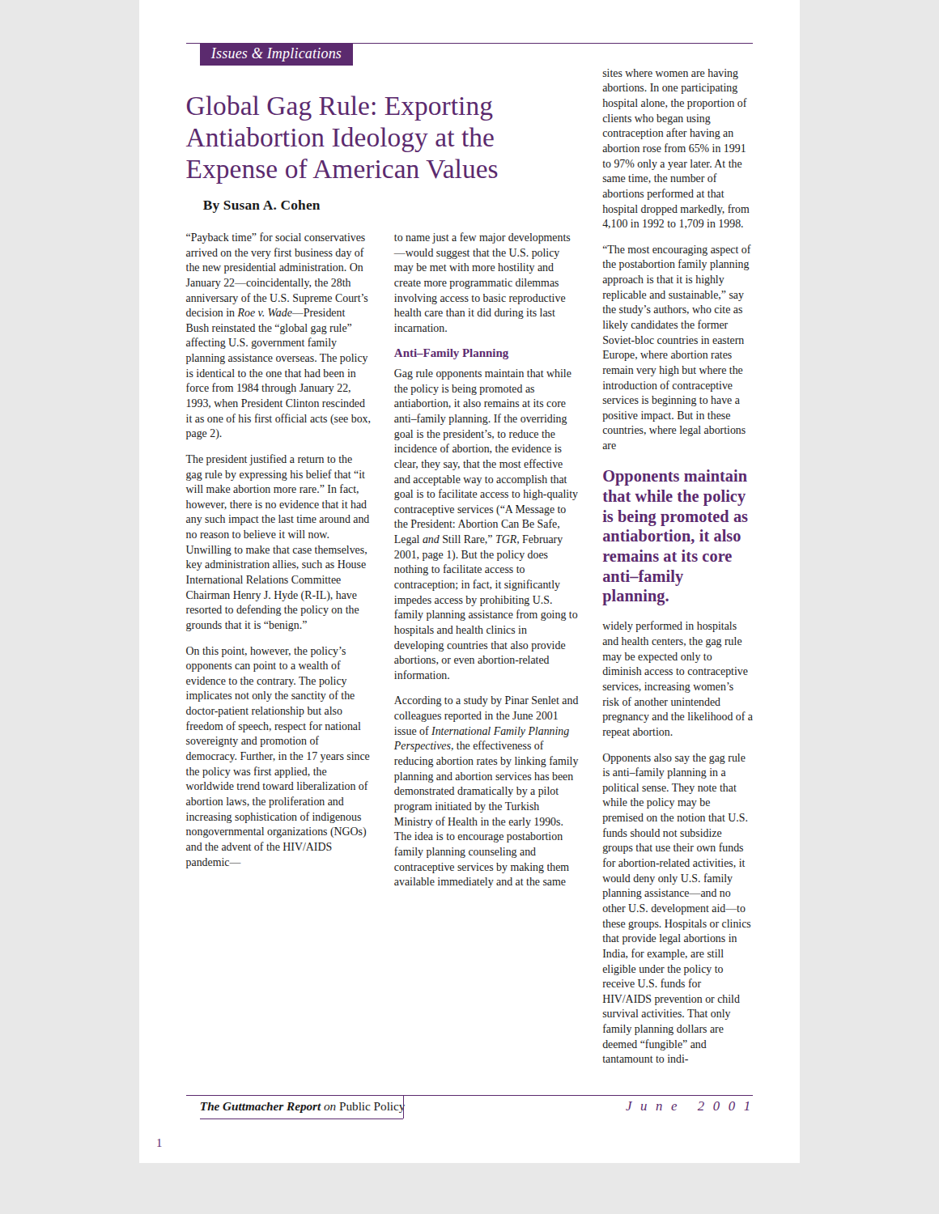Issues & Implications
Global Gag Rule: Exporting Antiabortion Ideology at the Expense of American Values
By Susan A. Cohen
“Payback time” for social conservatives arrived on the very first business day of the new presidential administration. On January 22—coincidentally, the 28th anniversary of the U.S. Supreme Court’s decision in Roe v. Wade—President Bush reinstated the “global gag rule” affecting U.S. government family planning assistance overseas. The policy is identical to the one that had been in force from 1984 through January 22, 1993, when President Clinton rescinded it as one of his first official acts (see box, page 2).
The president justified a return to the gag rule by expressing his belief that “it will make abortion more rare.” In fact, however, there is no evidence that it had any such impact the last time around and no reason to believe it will now. Unwilling to make that case themselves, key administration allies, such as House International Relations Committee Chairman Henry J. Hyde (R-IL), have resorted to defending the policy on the grounds that it is “benign.”
On this point, however, the policy’s opponents can point to a wealth of evidence to the contrary. The policy implicates not only the sanctity of the doctor-patient relationship but also freedom of speech, respect for national sovereignty and promotion of democracy. Further, in the 17 years since the policy was first applied, the worldwide trend toward liberalization of abortion laws, the proliferation and increasing sophistication of indigenous nongovernmental organizations (NGOs) and the advent of the HIV/AIDS pandemic—
to name just a few major developments—would suggest that the U.S. policy may be met with more hostility and create more programmatic dilemmas involving access to basic reproductive health care than it did during its last incarnation.
Anti–Family Planning
Gag rule opponents maintain that while the policy is being promoted as antiabortion, it also remains at its core anti–family planning. If the overriding goal is the president’s, to reduce the incidence of abortion, the evidence is clear, they say, that the most effective and acceptable way to accomplish that goal is to facilitate access to high-quality contraceptive services (“A Message to the President: Abortion Can Be Safe, Legal and Still Rare,” TGR, February 2001, page 1). But the policy does nothing to facilitate access to contraception; in fact, it significantly impedes access by prohibiting U.S. family planning assistance from going to hospitals and health clinics in developing countries that also provide abortions, or even abortion-related information.
According to a study by Pinar Senlet and colleagues reported in the June 2001 issue of International Family Planning Perspectives, the effectiveness of reducing abortion rates by linking family planning and abortion services has been demonstrated dramatically by a pilot program initiated by the Turkish Ministry of Health in the early 1990s. The idea is to encourage postabortion family planning counseling and contraceptive services by making them available immediately and at the same
sites where women are having abortions. In one participating hospital alone, the proportion of clients who began using contraception after having an abortion rose from 65% in 1991 to 97% only a year later. At the same time, the number of abortions performed at that hospital dropped markedly, from 4,100 in 1992 to 1,709 in 1998.
“The most encouraging aspect of the postabortion family planning approach is that it is highly replicable and sustainable,” say the study’s authors, who cite as likely candidates the former Soviet-bloc countries in eastern Europe, where abortion rates remain very high but where the introduction of contraceptive services is beginning to have a positive impact. But in these countries, where legal abortions are
Opponents maintain that while the policy is being promoted as antiabortion, it also remains at its core anti–family planning.
widely performed in hospitals and health centers, the gag rule may be expected only to diminish access to contraceptive services, increasing women’s risk of another unintended pregnancy and the likelihood of a repeat abortion.
Opponents also say the gag rule is anti–family planning in a political sense. They note that while the policy may be premised on the notion that U.S. funds should not subsidize groups that use their own funds for abortion-related activities, it would deny only U.S. family planning assistance—and no other U.S. development aid—to these groups. Hospitals or clinics that provide legal abortions in India, for example, are still eligible under the policy to receive U.S. funds for HIV/AIDS prevention or child survival activities. That only family planning dollars are deemed “fungible” and tantamount to indi-
The Guttmacher Report on Public Policy
J u n e 2 0 0 1
1